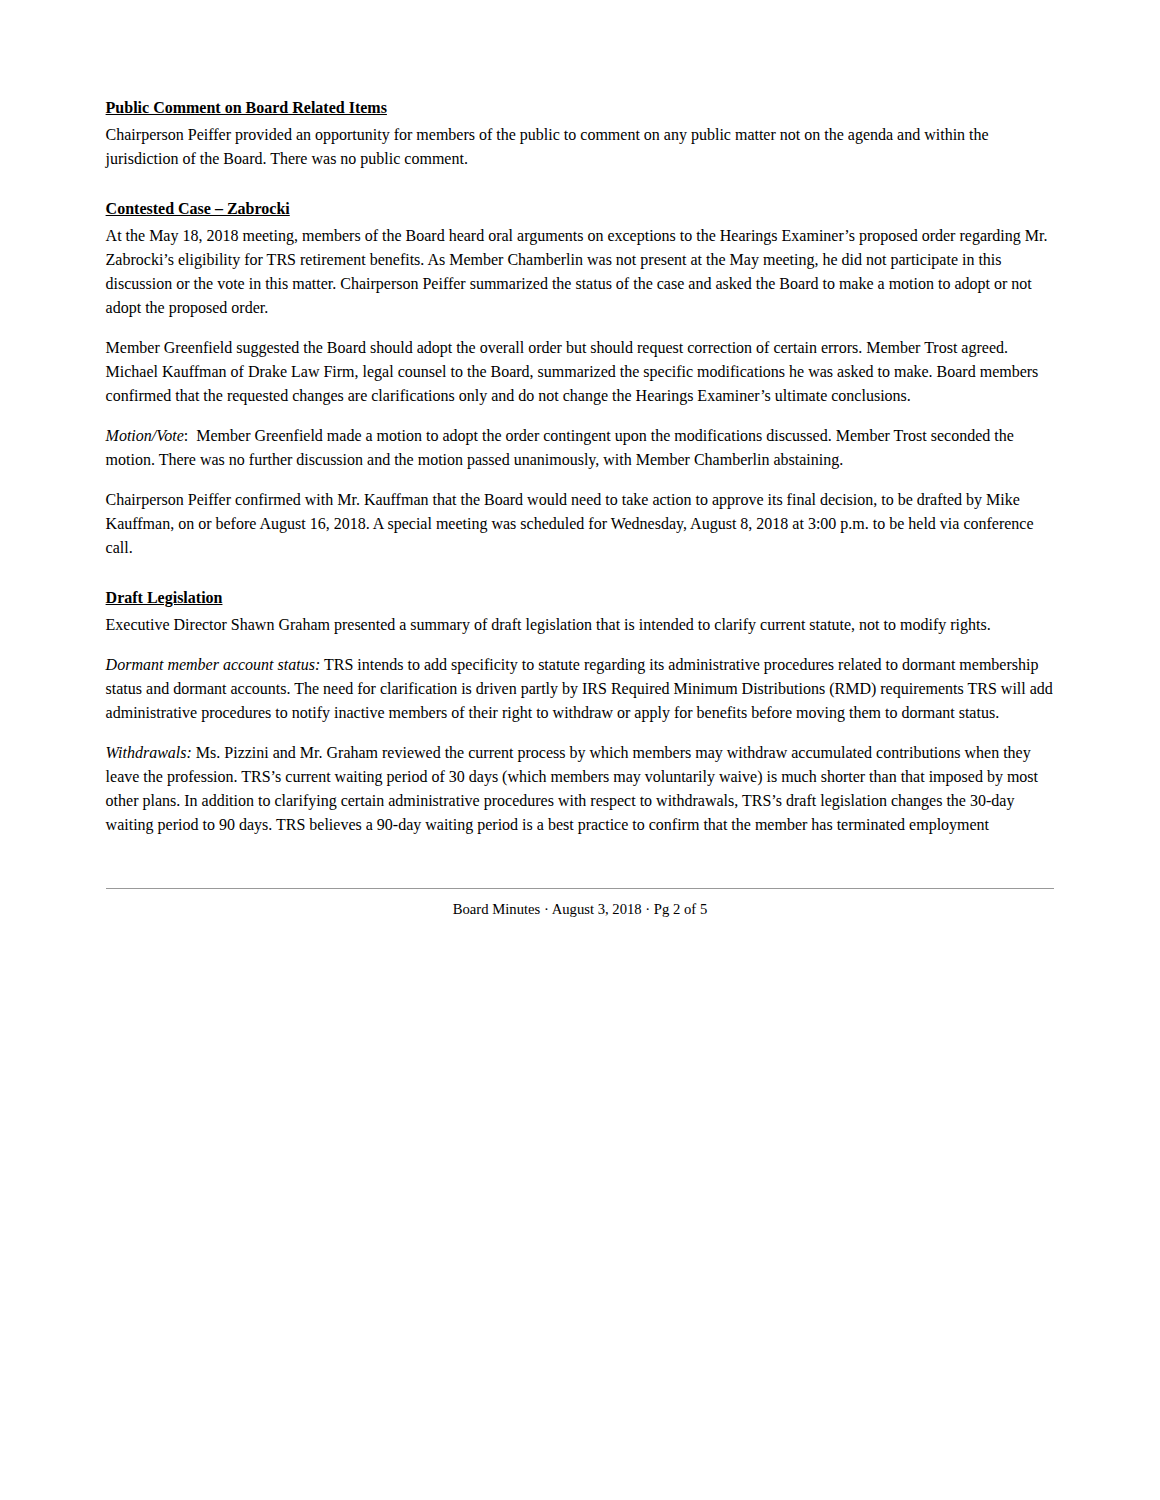Public Comment on Board Related Items
Chairperson Peiffer provided an opportunity for members of the public to comment on any public matter not on the agenda and within the jurisdiction of the Board. There was no public comment.
Contested Case – Zabrocki
At the May 18, 2018 meeting, members of the Board heard oral arguments on exceptions to the Hearings Examiner’s proposed order regarding Mr. Zabrocki’s eligibility for TRS retirement benefits. As Member Chamberlin was not present at the May meeting, he did not participate in this discussion or the vote in this matter. Chairperson Peiffer summarized the status of the case and asked the Board to make a motion to adopt or not adopt the proposed order.
Member Greenfield suggested the Board should adopt the overall order but should request correction of certain errors. Member Trost agreed. Michael Kauffman of Drake Law Firm, legal counsel to the Board, summarized the specific modifications he was asked to make. Board members confirmed that the requested changes are clarifications only and do not change the Hearings Examiner’s ultimate conclusions.
Motion/Vote: Member Greenfield made a motion to adopt the order contingent upon the modifications discussed. Member Trost seconded the motion. There was no further discussion and the motion passed unanimously, with Member Chamberlin abstaining.
Chairperson Peiffer confirmed with Mr. Kauffman that the Board would need to take action to approve its final decision, to be drafted by Mike Kauffman, on or before August 16, 2018. A special meeting was scheduled for Wednesday, August 8, 2018 at 3:00 p.m. to be held via conference call.
Draft Legislation
Executive Director Shawn Graham presented a summary of draft legislation that is intended to clarify current statute, not to modify rights.
Dormant member account status: TRS intends to add specificity to statute regarding its administrative procedures related to dormant membership status and dormant accounts. The need for clarification is driven partly by IRS Required Minimum Distributions (RMD) requirements TRS will add administrative procedures to notify inactive members of their right to withdraw or apply for benefits before moving them to dormant status.
Withdrawals: Ms. Pizzini and Mr. Graham reviewed the current process by which members may withdraw accumulated contributions when they leave the profession. TRS’s current waiting period of 30 days (which members may voluntarily waive) is much shorter than that imposed by most other plans. In addition to clarifying certain administrative procedures with respect to withdrawals, TRS’s draft legislation changes the 30-day waiting period to 90 days. TRS believes a 90-day waiting period is a best practice to confirm that the member has terminated employment
Board Minutes · August 3, 2018 · Pg 2 of 5